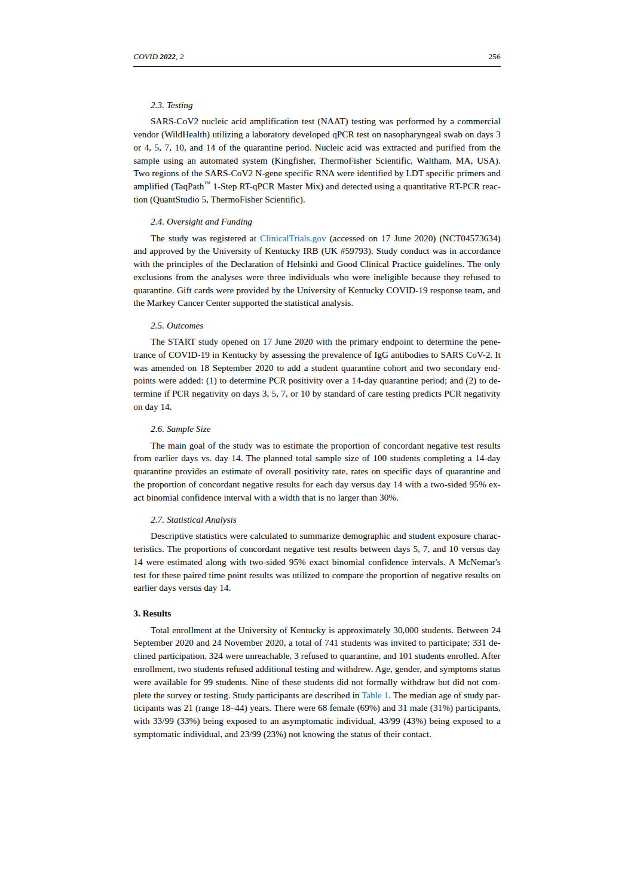COVID 2022, 2 256
2.3. Testing
SARS-CoV2 nucleic acid amplification test (NAAT) testing was performed by a commercial vendor (WildHealth) utilizing a laboratory developed qPCR test on nasopharyngeal swab on days 3 or 4, 5, 7, 10, and 14 of the quarantine period. Nucleic acid was extracted and purified from the sample using an automated system (Kingfisher, ThermoFisher Scientific, Waltham, MA, USA). Two regions of the SARS-CoV2 N-gene specific RNA were identified by LDT specific primers and amplified (TaqPath™ 1-Step RT-qPCR Master Mix) and detected using a quantitative RT-PCR reaction (QuantStudio 5, ThermoFisher Scientific).
2.4. Oversight and Funding
The study was registered at ClinicalTrials.gov (accessed on 17 June 2020) (NCT04573634) and approved by the University of Kentucky IRB (UK #59793). Study conduct was in accordance with the principles of the Declaration of Helsinki and Good Clinical Practice guidelines. The only exclusions from the analyses were three individuals who were ineligible because they refused to quarantine. Gift cards were provided by the University of Kentucky COVID-19 response team, and the Markey Cancer Center supported the statistical analysis.
2.5. Outcomes
The START study opened on 17 June 2020 with the primary endpoint to determine the penetrance of COVID-19 in Kentucky by assessing the prevalence of IgG antibodies to SARS CoV-2. It was amended on 18 September 2020 to add a student quarantine cohort and two secondary endpoints were added: (1) to determine PCR positivity over a 14-day quarantine period; and (2) to determine if PCR negativity on days 3, 5, 7, or 10 by standard of care testing predicts PCR negativity on day 14.
2.6. Sample Size
The main goal of the study was to estimate the proportion of concordant negative test results from earlier days vs. day 14. The planned total sample size of 100 students completing a 14-day quarantine provides an estimate of overall positivity rate, rates on specific days of quarantine and the proportion of concordant negative results for each day versus day 14 with a two-sided 95% exact binomial confidence interval with a width that is no larger than 30%.
2.7. Statistical Analysis
Descriptive statistics were calculated to summarize demographic and student exposure characteristics. The proportions of concordant negative test results between days 5, 7, and 10 versus day 14 were estimated along with two-sided 95% exact binomial confidence intervals. A McNemar's test for these paired time point results was utilized to compare the proportion of negative results on earlier days versus day 14.
3. Results
Total enrollment at the University of Kentucky is approximately 30,000 students. Between 24 September 2020 and 24 November 2020, a total of 741 students was invited to participate; 331 declined participation, 324 were unreachable, 3 refused to quarantine, and 101 students enrolled. After enrollment, two students refused additional testing and withdrew. Age, gender, and symptoms status were available for 99 students. Nine of these students did not formally withdraw but did not complete the survey or testing. Study participants are described in Table 1. The median age of study participants was 21 (range 18–44) years. There were 68 female (69%) and 31 male (31%) participants, with 33/99 (33%) being exposed to an asymptomatic individual, 43/99 (43%) being exposed to a symptomatic individual, and 23/99 (23%) not knowing the status of their contact.